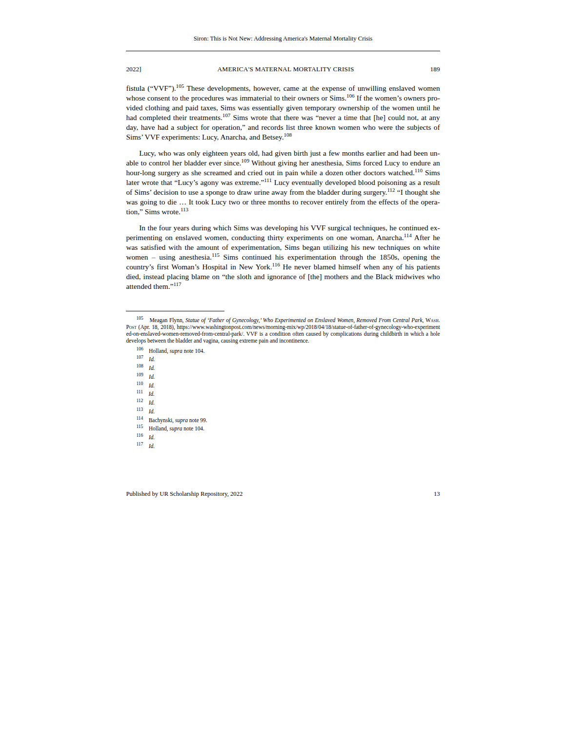Siron: This is Not New: Addressing America's Maternal Mortality Crisis
2022] AMERICA'S MATERNAL MORTALITY CRISIS 189
fistula (“VVF”).105 These developments, however, came at the expense of unwilling enslaved women whose consent to the procedures was immaterial to their owners or Sims.106 If the women’s owners provided clothing and paid taxes, Sims was essentially given temporary ownership of the women until he had completed their treatments.107 Sims wrote that there was “never a time that [he] could not, at any day, have had a subject for operation,” and records list three known women who were the subjects of Sims’ VVF experiments: Lucy, Anarcha, and Betsey.108
Lucy, who was only eighteen years old, had given birth just a few months earlier and had been unable to control her bladder ever since.109 Without giving her anesthesia, Sims forced Lucy to endure an hour-long surgery as she screamed and cried out in pain while a dozen other doctors watched.110 Sims later wrote that “Lucy’s agony was extreme.”111 Lucy eventually developed blood poisoning as a result of Sims’ decision to use a sponge to draw urine away from the bladder during surgery.112 “I thought she was going to die … It took Lucy two or three months to recover entirely from the effects of the operation,” Sims wrote.113
In the four years during which Sims was developing his VVF surgical techniques, he continued experimenting on enslaved women, conducting thirty experiments on one woman, Anarcha.114 After he was satisfied with the amount of experimentation, Sims began utilizing his new techniques on white women – using anesthesia.115 Sims continued his experimentation through the 1850s, opening the country’s first Woman’s Hospital in New York.116 He never blamed himself when any of his patients died, instead placing blame on “the sloth and ignorance of [the] mothers and the Black midwives who attended them.”117
105 Meagan Flynn, Statue of ‘Father of Gynecology,’ Who Experimented on Enslaved Women, Removed From Central Park, Wash. Post (Apr. 18, 2018), https://www.washingtonpost.com/news/morning-mix/wp/2018/04/18/statue-of-father-of-gynecology-who-experimented-on-enslaved-women-removed-from-central-park/. VVF is a condition often caused by complications during childbirth in which a hole develops between the bladder and vagina, causing extreme pain and incontinence.
106 Holland, supra note 104.
107 Id.
108 Id.
109 Id.
110 Id.
111 Id.
112 Id.
113 Id.
114 Bachynski, supra note 99.
115 Holland, supra note 104.
116 Id.
117 Id.
Published by UR Scholarship Repository, 2022 13